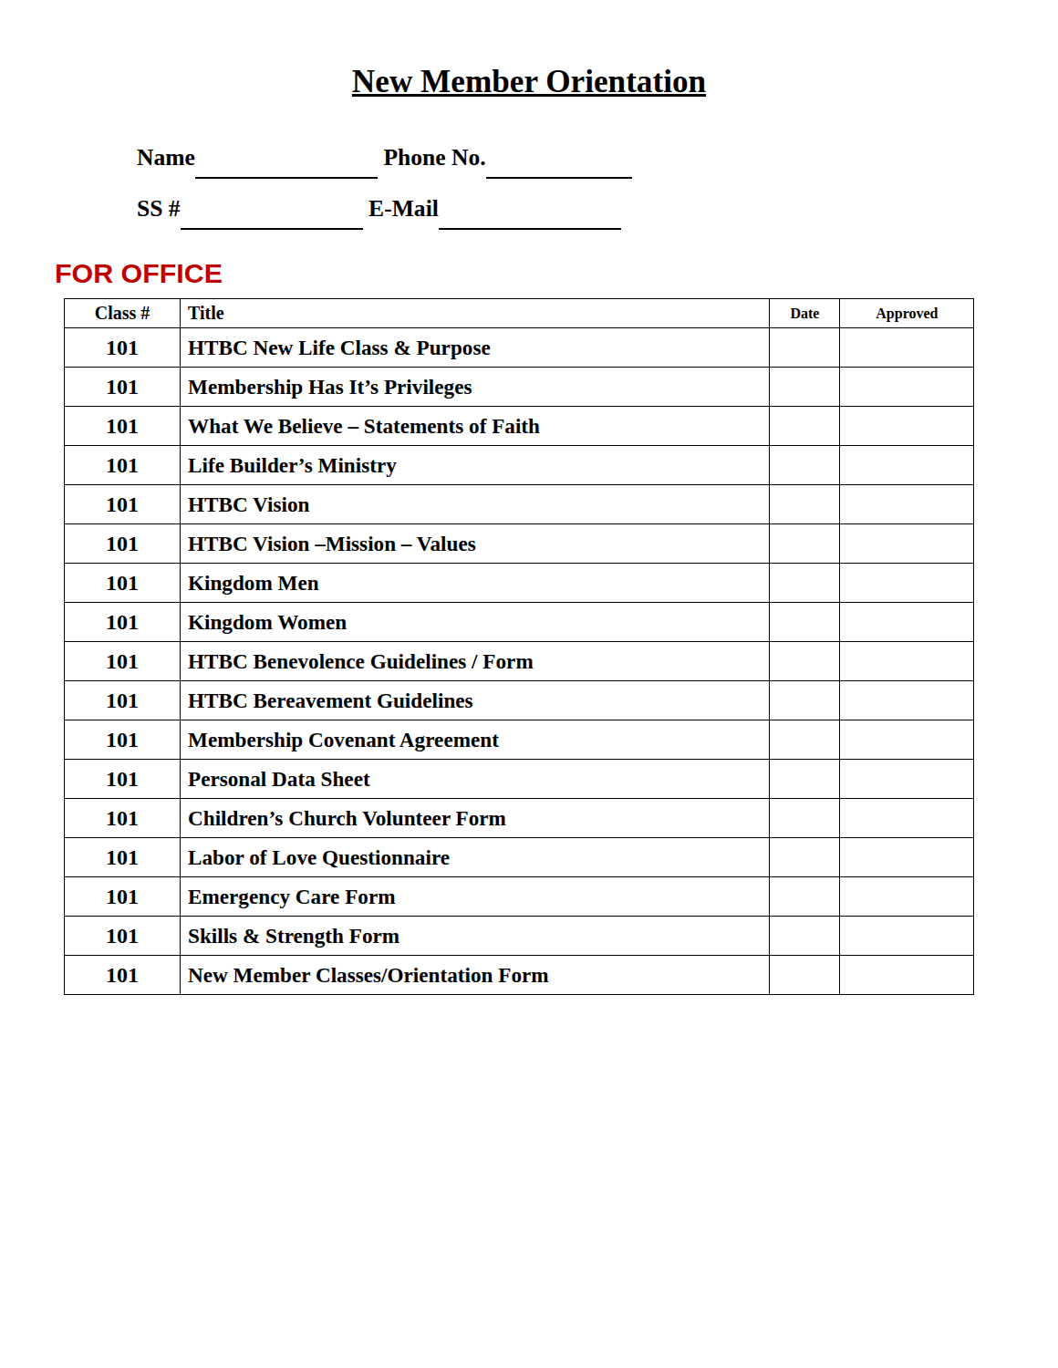New Member Orientation
Name Phone No.
SS # E-Mail
FOR OFFICE
| Class # | Title | Date | Approved |
| --- | --- | --- | --- |
| 101 | HTBC New Life Class & Purpose | | |
| 101 | Membership Has It’s Privileges | | |
| 101 | What We Believe – Statements of Faith | | |
| 101 | Life Builder’s Ministry | | |
| 101 | HTBC Vision | | |
| 101 | HTBC Vision –Mission – Values | | |
| 101 | Kingdom Men | | |
| 101 | Kingdom Women | | |
| 101 | HTBC Benevolence Guidelines / Form | | |
| 101 | HTBC Bereavement Guidelines | | |
| 101 | Membership Covenant Agreement | | |
| 101 | Personal Data Sheet | | |
| 101 | Children’s Church Volunteer Form | | |
| 101 | Labor of Love Questionnaire | | |
| 101 | Emergency Care Form | | |
| 101 | Skills & Strength Form | | |
| 101 | New Member Classes/Orientation Form | | |